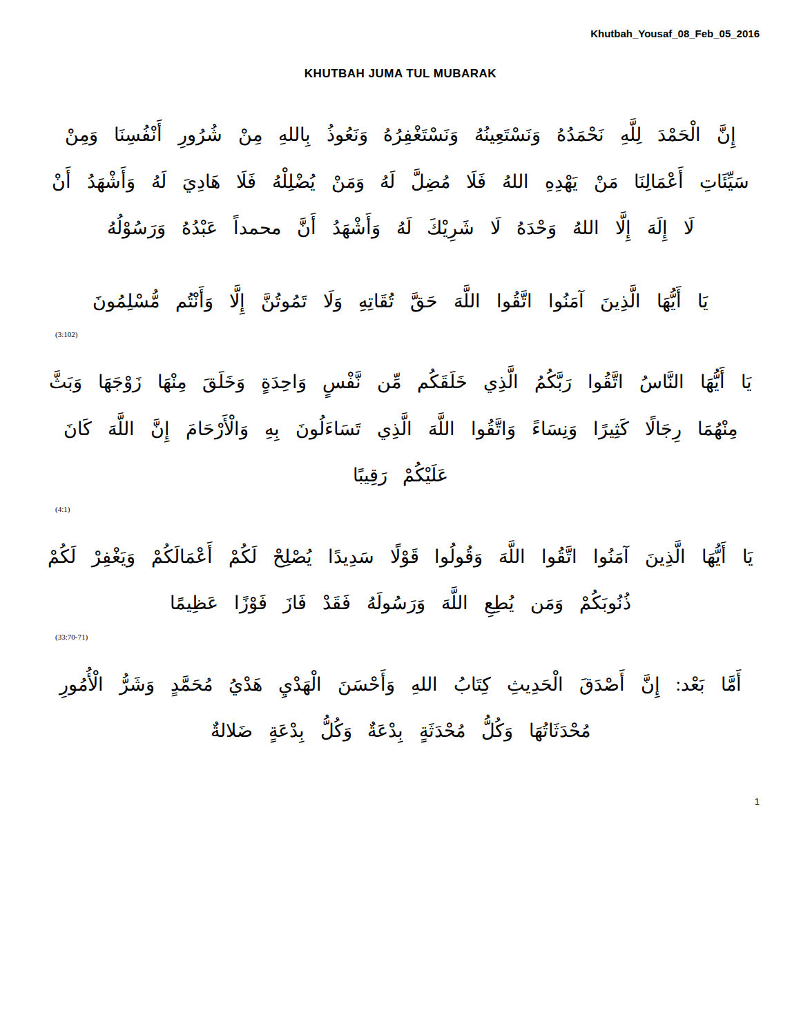Khutbah_Yousaf_08_Feb_05_2016
KHUTBAH JUMA TUL MUBARAK
إِنَّ الْحَمْدَ لِلَّهِ نَحْمَدُهُ وَنَسْتَعِينُهُ وَنَسْتَغْفِرُهُ وَنَعُوذُ بِاللهِ مِنْ شُرُورِ أَنْفُسِنَا وَمِنْ سَيِّئَاتِ أَعْمَالِنَا مَنْ يَهْدِهِ اللهُ فَلَا مُضِلَّ لَهُ وَمَنْ يُضْلِلْهُ فَلَا هَادِيَ لَهُ وَأَشْهَدُ أَنْ لَا إِلَهَ إِلَّا اللهُ وَحْدَهُ لَا شَرِيْكَ لَهُ وَأَشْهَدُ أَنَّ محمداً عَبْدُهُ وَرَسُوْلُهُ
يَا أَيُّهَا الَّذِينَ آمَنُوا اتَّقُوا اللَّهَ حَقَّ تُقَاتِهِ وَلَا تَمُوتُنَّ إِلَّا وَأَنْتُم مُّسْلِمُونَ
(3:102)
يَا أَيُّهَا النَّاسُ اتَّقُوا رَبَّكُمُ الَّذِي خَلَقَكُم مِّن نَّفْسٍ وَاحِدَةٍ وَخَلَقَ مِنْهَا زَوْجَهَا وَبَثَّ مِنْهُمَا رِجَالًا كَثِيرًا وَنِسَاءً وَاتَّقُوا اللَّهَ الَّذِي تَسَاءَلُونَ بِهِ وَالْأَرْحَامَ إِنَّ اللَّهَ كَانَ عَلَيْكُمْ رَقِيبًا
(4:1)
يَا أَيُّهَا الَّذِينَ آمَنُوا اتَّقُوا اللَّهَ وَقُولُوا قَوْلًا سَدِيدًا يُصْلِحْ لَكُمْ أَعْمَالَكُمْ وَيَغْفِرْ لَكُمْ ذُنُوبَكُمْ وَمَن يُطِعِ اللَّهَ وَرَسُولَهُ فَقَدْ فَازَ فَوْزًا عَظِيمًا
(33:70-71)
أَمَّا بَعْد: إِنَّ أَصْدَقَ الْحَدِيثِ كِتَابُ اللهِ وَأَحْسَنَ الْهَدْيِ هَدْيُ مُحَمَّدٍ وَشَرُّ الْأُمُورِ مُحْدَثَاتُهَا وَكُلُّ مُحْدَثَةٍ بِدْعَةٌ وَكُلُّ بِدْعَةٍ ضَلالةٌ
1